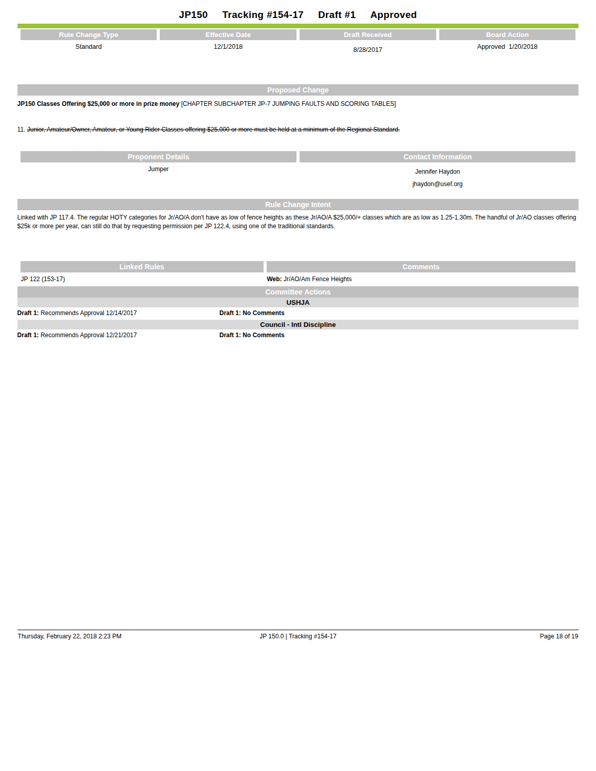JP150 Tracking #154-17 Draft #1 Approved
| Rule Change Type | Effective Date | Draft Received | Board Action |
| --- | --- | --- | --- |
| Standard | 12/1/2018 | 8/28/2017 | Approved 1/20/2018 |
Proposed Change
JP150 Classes Offering $25,000 or more in prize money [CHAPTER SUBCHAPTER JP-7 JUMPING FAULTS AND SCORING TABLES]
11. Junior, Amateur/Owner, Amateur, or Young Rider Classes offering $25,000 or more must be held at a minimum of the Regional Standard.
| Proponent Details | Contact Information |
| --- | --- |
| Jumper | Jennifer Haydon jhaydon@usef.org |
Rule Change Intent
Linked with JP 117.4. The regular HOTY categories for Jr/AO/A don't have as low of fence heights as these Jr/AO/A $25,000/+ classes which are as low as 1.25-1.30m. The handful of Jr/AO classes offering $25k or more per year, can still do that by requesting permission per JP 122.4, using one of the traditional standards.
| Linked Rules | Comments |
| --- | --- |
| JP 122 (153-17) | Web: Jr/AO/Am Fence Heights |
Committee Actions
USHJA
| Draft 1: Recommends Approval 12/14/2017 | Draft 1: No Comments | |
Council - Intl Discipline
| Draft 1: Recommends Approval 12/21/2017 | Draft 1: No Comments | |
| Thursday, February 22, 2018 2:23 PM | JP 150.0 / Tracking #154-17 | Page 18 of 19 |